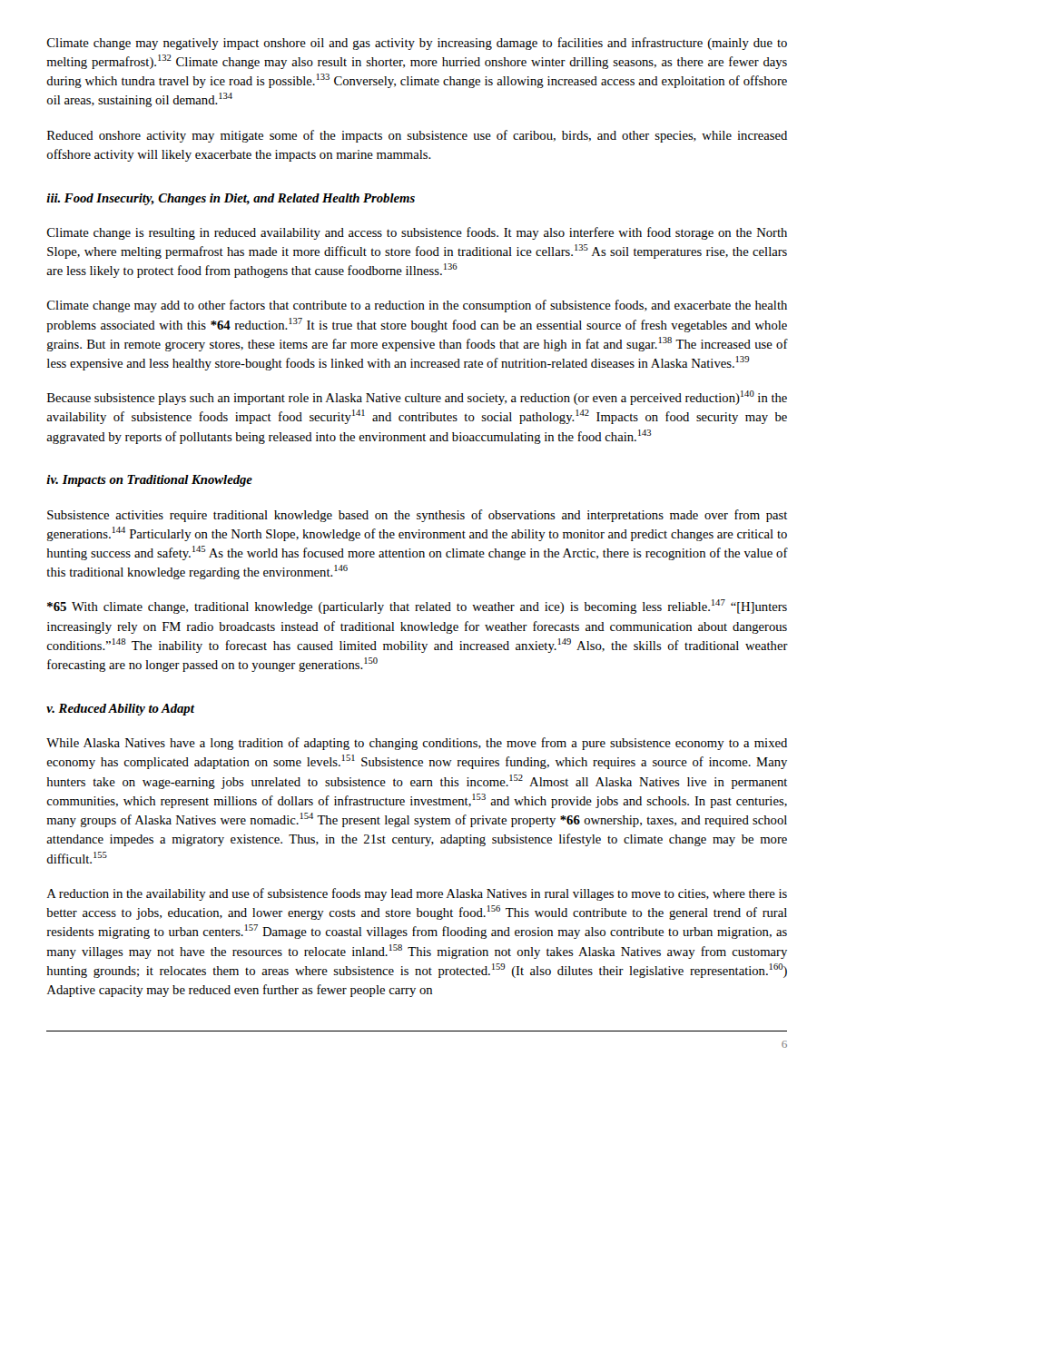Climate change may negatively impact onshore oil and gas activity by increasing damage to facilities and infrastructure (mainly due to melting permafrost).132 Climate change may also result in shorter, more hurried onshore winter drilling seasons, as there are fewer days during which tundra travel by ice road is possible.133 Conversely, climate change is allowing increased access and exploitation of offshore oil areas, sustaining oil demand.134
Reduced onshore activity may mitigate some of the impacts on subsistence use of caribou, birds, and other species, while increased offshore activity will likely exacerbate the impacts on marine mammals.
iii. Food Insecurity, Changes in Diet, and Related Health Problems
Climate change is resulting in reduced availability and access to subsistence foods. It may also interfere with food storage on the North Slope, where melting permafrost has made it more difficult to store food in traditional ice cellars.135 As soil temperatures rise, the cellars are less likely to protect food from pathogens that cause foodborne illness.136
Climate change may add to other factors that contribute to a reduction in the consumption of subsistence foods, and exacerbate the health problems associated with this *64 reduction.137 It is true that store bought food can be an essential source of fresh vegetables and whole grains. But in remote grocery stores, these items are far more expensive than foods that are high in fat and sugar.138 The increased use of less expensive and less healthy store-bought foods is linked with an increased rate of nutrition-related diseases in Alaska Natives.139
Because subsistence plays such an important role in Alaska Native culture and society, a reduction (or even a perceived reduction)140 in the availability of subsistence foods impact food security141 and contributes to social pathology.142 Impacts on food security may be aggravated by reports of pollutants being released into the environment and bioaccumulating in the food chain.143
iv. Impacts on Traditional Knowledge
Subsistence activities require traditional knowledge based on the synthesis of observations and interpretations made over from past generations.144 Particularly on the North Slope, knowledge of the environment and the ability to monitor and predict changes are critical to hunting success and safety.145 As the world has focused more attention on climate change in the Arctic, there is recognition of the value of this traditional knowledge regarding the environment.146
*65 With climate change, traditional knowledge (particularly that related to weather and ice) is becoming less reliable.147 “[H]unters increasingly rely on FM radio broadcasts instead of traditional knowledge for weather forecasts and communication about dangerous conditions.”148 The inability to forecast has caused limited mobility and increased anxiety.149 Also, the skills of traditional weather forecasting are no longer passed on to younger generations.150
v. Reduced Ability to Adapt
While Alaska Natives have a long tradition of adapting to changing conditions, the move from a pure subsistence economy to a mixed economy has complicated adaptation on some levels.151 Subsistence now requires funding, which requires a source of income. Many hunters take on wage-earning jobs unrelated to subsistence to earn this income.152 Almost all Alaska Natives live in permanent communities, which represent millions of dollars of infrastructure investment,153 and which provide jobs and schools. In past centuries, many groups of Alaska Natives were nomadic.154 The present legal system of private property *66 ownership, taxes, and required school attendance impedes a migratory existence. Thus, in the 21st century, adapting subsistence lifestyle to climate change may be more difficult.155
A reduction in the availability and use of subsistence foods may lead more Alaska Natives in rural villages to move to cities, where there is better access to jobs, education, and lower energy costs and store bought food.156 This would contribute to the general trend of rural residents migrating to urban centers.157 Damage to coastal villages from flooding and erosion may also contribute to urban migration, as many villages may not have the resources to relocate inland.158 This migration not only takes Alaska Natives away from customary hunting grounds; it relocates them to areas where subsistence is not protected.159 (It also dilutes their legislative representation.160) Adaptive capacity may be reduced even further as fewer people carry on
6